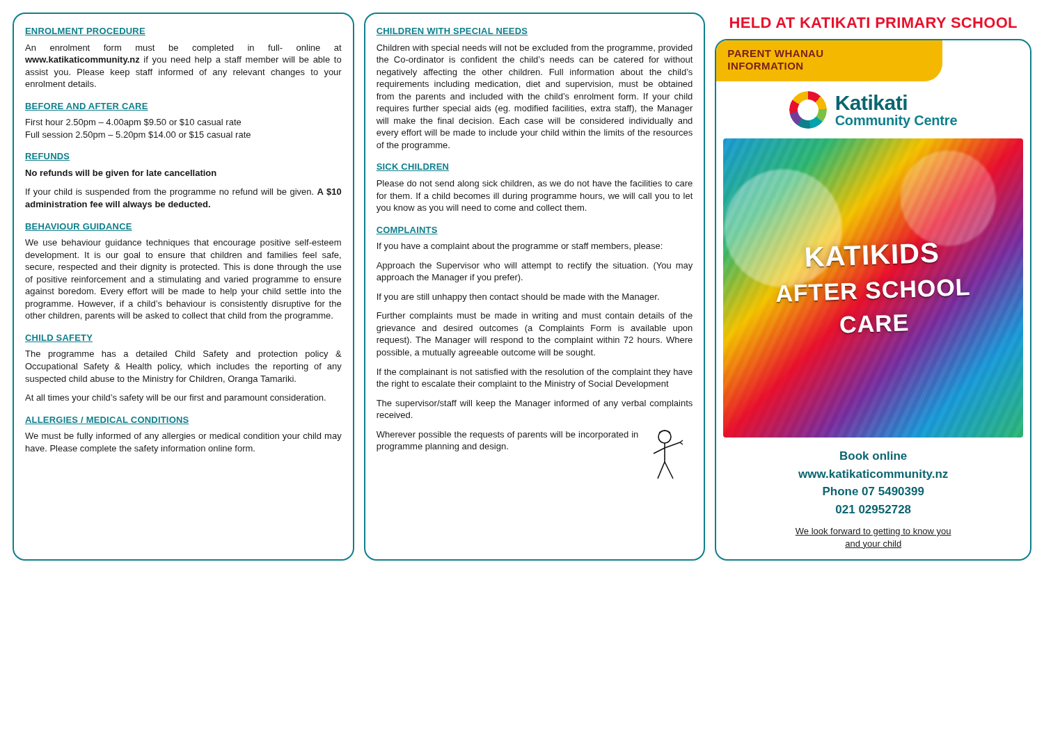ENROLMENT PROCEDURE
An enrolment form must be completed in full- online at www.katikaticommunity.nz if you need help a staff member will be able to assist you. Please keep staff informed of any relevant changes to your enrolment details.
BEFORE AND AFTER CARE
First hour 2.50pm – 4.00apm $9.50 or $10 casual rate
Full session 2.50pm – 5.20pm $14.00 or $15 casual rate
REFUNDS
No refunds will be given for late cancellation
If your child is suspended from the programme no refund will be given. A $10 administration fee will always be deducted.
BEHAVIOUR GUIDANCE
We use behaviour guidance techniques that encourage positive self-esteem development. It is our goal to ensure that children and families feel safe, secure, respected and their dignity is protected. This is done through the use of positive reinforcement and a stimulating and varied programme to ensure against boredom. Every effort will be made to help your child settle into the programme. However, if a child’s behaviour is consistently disruptive for the other children, parents will be asked to collect that child from the programme.
CHILD SAFETY
The programme has a detailed Child Safety and protection policy & Occupational Safety & Health policy, which includes the reporting of any suspected child abuse to the Ministry for Children, Oranga Tamariki.
At all times your child’s safety will be our first and paramount consideration.
ALLERGIES / MEDICAL CONDITIONS
We must be fully informed of any allergies or medical condition your child may have. Please complete the safety information online form.
CHILDREN WITH SPECIAL NEEDS
Children with special needs will not be excluded from the programme, provided the Co-ordinator is confident the child’s needs can be catered for without negatively affecting the other children. Full information about the child’s requirements including medication, diet and supervision, must be obtained from the parents and included with the child’s enrolment form. If your child requires further special aids (eg. modified facilities, extra staff), the Manager will make the final decision. Each case will be considered individually and every effort will be made to include your child within the limits of the resources of the programme.
SICK CHILDREN
Please do not send along sick children, as we do not have the facilities to care for them. If a child becomes ill during programme hours, we will call you to let you know as you will need to come and collect them.
COMPLAINTS
If you have a complaint about the programme or staff members, please:
Approach the Supervisor who will attempt to rectify the situation. (You may approach the Manager if you prefer).
If you are still unhappy then contact should be made with the Manager.
Further complaints must be made in writing and must contain details of the grievance and desired outcomes (a Complaints Form is available upon request). The Manager will respond to the complaint within 72 hours. Where possible, a mutually agreeable outcome will be sought.
If the complainant is not satisfied with the resolution of the complaint they have the right to escalate their complaint to the Ministry of Social Development
The supervisor/staff will keep the Manager informed of any verbal complaints received.
Wherever possible the requests of parents will be incorporated in programme planning and design.
HELD AT KATIKATI PRIMARY SCHOOL
PARENT WHANAU INFORMATION
Katikati
Community Centre
KATIKIDS AFTER SCHOOL CARE
Book online
www.katikaticommunity.nz
Phone 07 5490399
021 02952728
We look forward to getting to know you
and your child